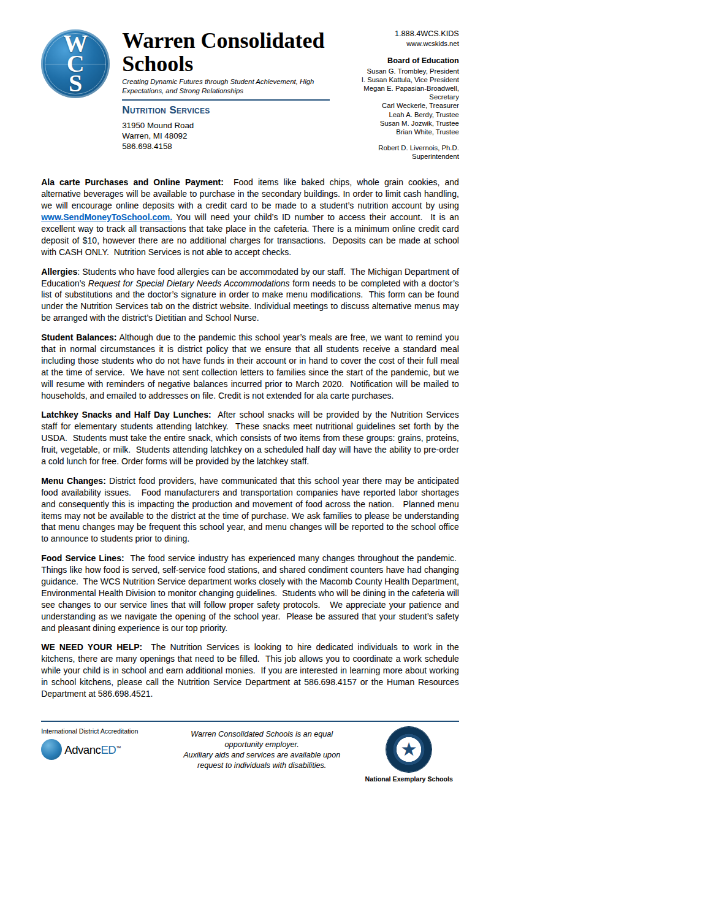WCS
Warren Consolidated Schools
Creating Dynamic Futures through Student Achievement, High Expectations, and Strong Relationships
Nutrition Services
31950 Mound Road
Warren, MI 48092
586.698.4158
1.888.4WCS.KIDS
www.wcskids.net
Board of Education
Susan G. Trombley, President
I. Susan Kattula, Vice President
Megan E. Papasian-Broadwell, Secretary
Carl Weckerle, Treasurer
Leah A. Berdy, Trustee
Susan M. Jozwik, Trustee
Brian White, Trustee
Robert D. Livernois, Ph.D.
Superintendent
Ala carte Purchases and Online Payment: Food items like baked chips, whole grain cookies, and alternative beverages will be available to purchase in the secondary buildings. In order to limit cash handling, we will encourage online deposits with a credit card to be made to a student’s nutrition account by using www.SendMoneyToSchool.com. You will need your child’s ID number to access their account. It is an excellent way to track all transactions that take place in the cafeteria. There is a minimum online credit card deposit of $10, however there are no additional charges for transactions. Deposits can be made at school with CASH ONLY. Nutrition Services is not able to accept checks.
Allergies: Students who have food allergies can be accommodated by our staff. The Michigan Department of Education’s Request for Special Dietary Needs Accommodations form needs to be completed with a doctor’s list of substitutions and the doctor’s signature in order to make menu modifications. This form can be found under the Nutrition Services tab on the district website. Individual meetings to discuss alternative menus may be arranged with the district’s Dietitian and School Nurse.
Student Balances: Although due to the pandemic this school year’s meals are free, we want to remind you that in normal circumstances it is district policy that we ensure that all students receive a standard meal including those students who do not have funds in their account or in hand to cover the cost of their full meal at the time of service. We have not sent collection letters to families since the start of the pandemic, but we will resume with reminders of negative balances incurred prior to March 2020. Notification will be mailed to households, and emailed to addresses on file. Credit is not extended for ala carte purchases.
Latchkey Snacks and Half Day Lunches: After school snacks will be provided by the Nutrition Services staff for elementary students attending latchkey. These snacks meet nutritional guidelines set forth by the USDA. Students must take the entire snack, which consists of two items from these groups: grains, proteins, fruit, vegetable, or milk. Students attending latchkey on a scheduled half day will have the ability to pre-order a cold lunch for free. Order forms will be provided by the latchkey staff.
Menu Changes: District food providers, have communicated that this school year there may be anticipated food availability issues. Food manufacturers and transportation companies have reported labor shortages and consequently this is impacting the production and movement of food across the nation. Planned menu items may not be available to the district at the time of purchase. We ask families to please be understanding that menu changes may be frequent this school year, and menu changes will be reported to the school office to announce to students prior to dining.
Food Service Lines: The food service industry has experienced many changes throughout the pandemic. Things like how food is served, self-service food stations, and shared condiment counters have had changing guidance. The WCS Nutrition Service department works closely with the Macomb County Health Department, Environmental Health Division to monitor changing guidelines. Students who will be dining in the cafeteria will see changes to our service lines that will follow proper safety protocols. We appreciate your patience and understanding as we navigate the opening of the school year. Please be assured that your student’s safety and pleasant dining experience is our top priority.
WE NEED YOUR HELP: The Nutrition Services is looking to hire dedicated individuals to work in the kitchens, there are many openings that need to be filled. This job allows you to coordinate a work schedule while your child is in school and earn additional monies. If you are interested in learning more about working in school kitchens, please call the Nutrition Service Department at 586.698.4157 or the Human Resources Department at 586.698.4521.
International District Accreditation
AdvancED™
Warren Consolidated Schools is an equal opportunity employer.
Auxiliary aids and services are available upon request to individuals with disabilities.
National Exemplary Schools